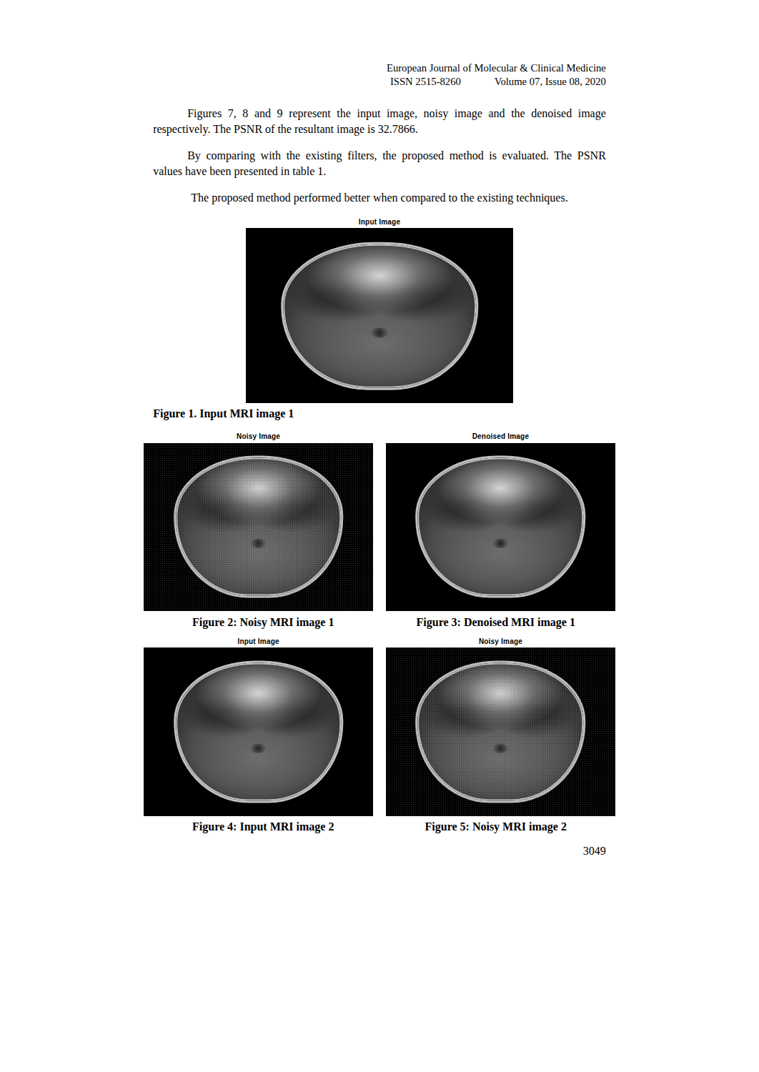European Journal of Molecular & Clinical Medicine ISSN 2515-8260 Volume 07, Issue 08, 2020
Figures 7, 8 and 9 represent the input image, noisy image and the denoised image respectively. The PSNR of the resultant image is 32.7866.
By comparing with the existing filters, the proposed method is evaluated. The PSNR values have been presented in table 1.
The proposed method performed better when compared to the existing techniques.
Input Image
Figure 1. Input MRI image 1
Noisy Image
Denoised Image
Figure 2: Noisy MRI image 1 Figure 3: Denoised MRI image 1
Input Image
Noisy Image
Figure 4: Input MRI image 2 Figure 5: Noisy MRI image 2
3049